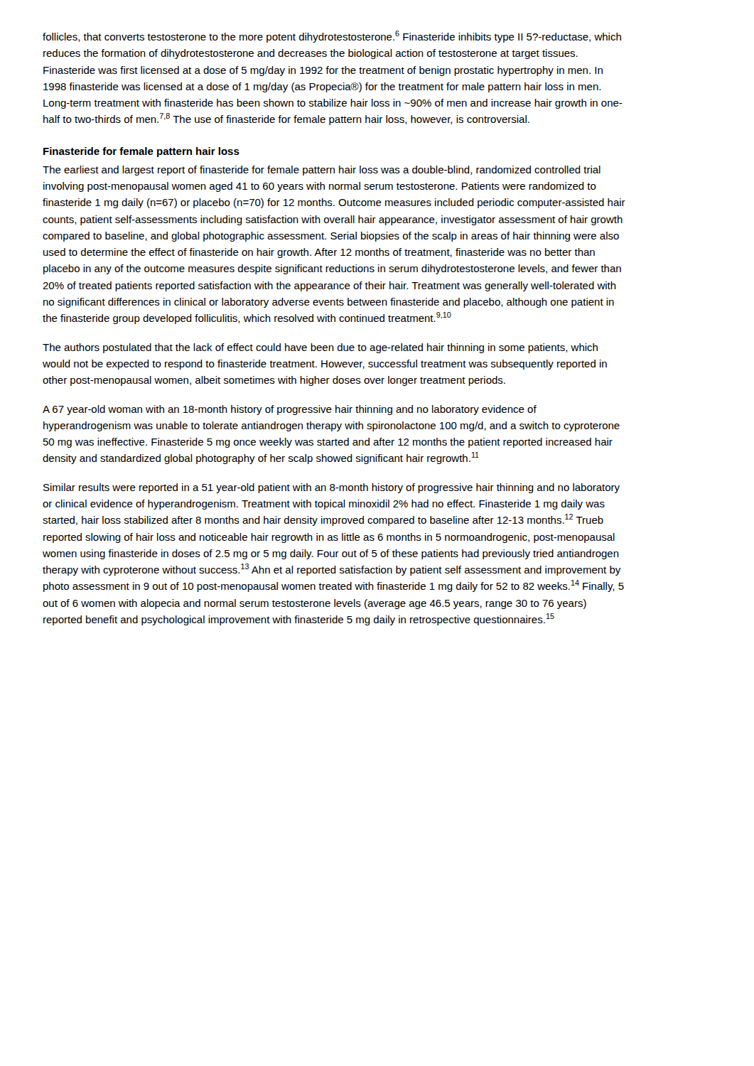follicles, that converts testosterone to the more potent dihydrotestosterone.6 Finasteride inhibits type II 5?-reductase, which reduces the formation of dihydrotestosterone and decreases the biological action of testosterone at target tissues. Finasteride was first licensed at a dose of 5 mg/day in 1992 for the treatment of benign prostatic hypertrophy in men. In 1998 finasteride was licensed at a dose of 1 mg/day (as Propecia®) for the treatment for male pattern hair loss in men. Long-term treatment with finasteride has been shown to stabilize hair loss in ~90% of men and increase hair growth in one-half to two-thirds of men.7,8 The use of finasteride for female pattern hair loss, however, is controversial.
Finasteride for female pattern hair loss
The earliest and largest report of finasteride for female pattern hair loss was a double-blind, randomized controlled trial involving post-menopausal women aged 41 to 60 years with normal serum testosterone. Patients were randomized to finasteride 1 mg daily (n=67) or placebo (n=70) for 12 months. Outcome measures included periodic computer-assisted hair counts, patient self-assessments including satisfaction with overall hair appearance, investigator assessment of hair growth compared to baseline, and global photographic assessment. Serial biopsies of the scalp in areas of hair thinning were also used to determine the effect of finasteride on hair growth. After 12 months of treatment, finasteride was no better than placebo in any of the outcome measures despite significant reductions in serum dihydrotestosterone levels, and fewer than 20% of treated patients reported satisfaction with the appearance of their hair. Treatment was generally well-tolerated with no significant differences in clinical or laboratory adverse events between finasteride and placebo, although one patient in the finasteride group developed folliculitis, which resolved with continued treatment.9,10
The authors postulated that the lack of effect could have been due to age-related hair thinning in some patients, which would not be expected to respond to finasteride treatment. However, successful treatment was subsequently reported in other post-menopausal women, albeit sometimes with higher doses over longer treatment periods.
A 67 year-old woman with an 18-month history of progressive hair thinning and no laboratory evidence of hyperandrogenism was unable to tolerate antiandrogen therapy with spironolactone 100 mg/d, and a switch to cyproterone 50 mg was ineffective. Finasteride 5 mg once weekly was started and after 12 months the patient reported increased hair density and standardized global photography of her scalp showed significant hair regrowth.11
Similar results were reported in a 51 year-old patient with an 8-month history of progressive hair thinning and no laboratory or clinical evidence of hyperandrogenism. Treatment with topical minoxidil 2% had no effect. Finasteride 1 mg daily was started, hair loss stabilized after 8 months and hair density improved compared to baseline after 12-13 months.12 Trueb reported slowing of hair loss and noticeable hair regrowth in as little as 6 months in 5 normoandrogenic, post-menopausal women using finasteride in doses of 2.5 mg or 5 mg daily. Four out of 5 of these patients had previously tried antiandrogen therapy with cyproterone without success.13 Ahn et al reported satisfaction by patient self assessment and improvement by photo assessment in 9 out of 10 post-menopausal women treated with finasteride 1 mg daily for 52 to 82 weeks.14 Finally, 5 out of 6 women with alopecia and normal serum testosterone levels (average age 46.5 years, range 30 to 76 years) reported benefit and psychological improvement with finasteride 5 mg daily in retrospective questionnaires.15